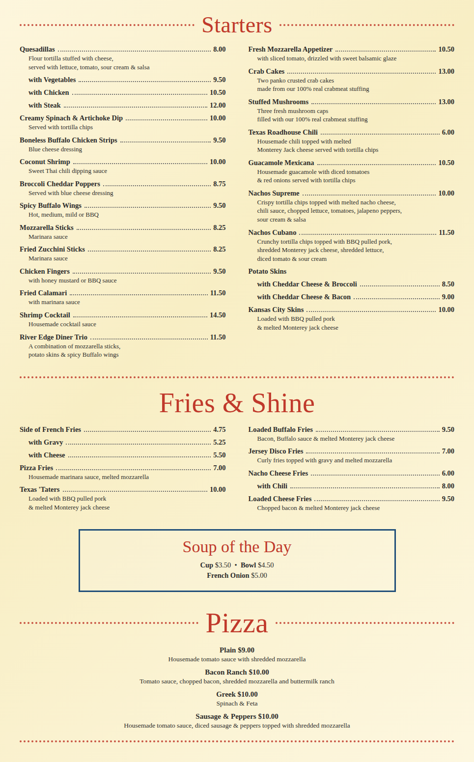Starters
Quesadillas 8.00
Flour tortilla stuffed with cheese,
served with lettuce, tomato, sour cream & salsa
with Vegetables 9.50
with Chicken 10.50
with Steak 12.00
Creamy Spinach & Artichoke Dip 10.00
Served with tortilla chips
Boneless Buffalo Chicken Strips 9.50
Blue cheese dressing
Coconut Shrimp 10.00
Sweet Thai chili dipping sauce
Broccoli Cheddar Poppers 8.75
Served with blue cheese dressing
Spicy Buffalo Wings 9.50
Hot, medium, mild or BBQ
Mozzarella Sticks 8.25
Marinara sauce
Fried Zucchini Sticks 8.25
Marinara sauce
Chicken Fingers 9.50
with honey mustard or BBQ sauce
Fried Calamari 11.50
with marinara sauce
Shrimp Cocktail 14.50
Housemade cocktail sauce
River Edge Diner Trio 11.50
A combination of mozzarella sticks,
potato skins & spicy Buffalo wings
Fresh Mozzarella Appetizer 10.50
with sliced tomato, drizzled with sweet balsamic glaze
Crab Cakes 13.00
Two panko crusted crab cakes
made from our 100% real crabmeat stuffing
Stuffed Mushrooms 13.00
Three fresh mushroom caps
filled with our 100% real crabmeat stuffing
Texas Roadhouse Chili 6.00
Housemade chili topped with melted
Monterey Jack cheese served with tortilla chips
Guacamole Mexicana 10.50
Housemade guacamole with diced tomatoes
& red onions served with tortilla chips
Nachos Supreme 10.00
Crispy tortilla chips topped with melted nacho cheese,
chili sauce, chopped lettuce, tomatoes, jalapeno peppers,
sour cream & salsa
Nachos Cubano 11.50
Crunchy tortilla chips topped with BBQ pulled pork,
shredded Monterey jack cheese, shredded lettuce,
diced tomato & sour cream
Potato Skins
with Cheddar Cheese & Broccoli 8.50
with Cheddar Cheese & Bacon 9.00
Kansas City Skins 10.00
Loaded with BBQ pulled pork
& melted Monterey jack cheese
Fries & Shine
Side of French Fries 4.75
with Gravy 5.25
with Cheese 5.50
Pizza Fries 7.00
Housemade marinara sauce, melted mozzarella
Texas 'Taters 10.00
Loaded with BBQ pulled pork
& melted Monterey jack cheese
Loaded Buffalo Fries 9.50
Bacon, Buffalo sauce & melted Monterey jack cheese
Jersey Disco Fries 7.00
Curly fries topped with gravy and melted mozzarella
Nacho Cheese Fries 6.00
with Chili 8.00
Loaded Cheese Fries 9.50
Chopped bacon & melted Monterey jack cheese
Soup of the Day
Cup $3.50 • Bowl $4.50
French Onion $5.00
Pizza
Plain $9.00
Housemade tomato sauce with shredded mozzarella
Bacon Ranch $10.00
Tomato sauce, chopped bacon, shredded mozzarella and buttermilk ranch
Greek $10.00
Spinach & Feta
Sausage & Peppers $10.00
Housemade tomato sauce, diced sausage & peppers topped with shredded mozzarella